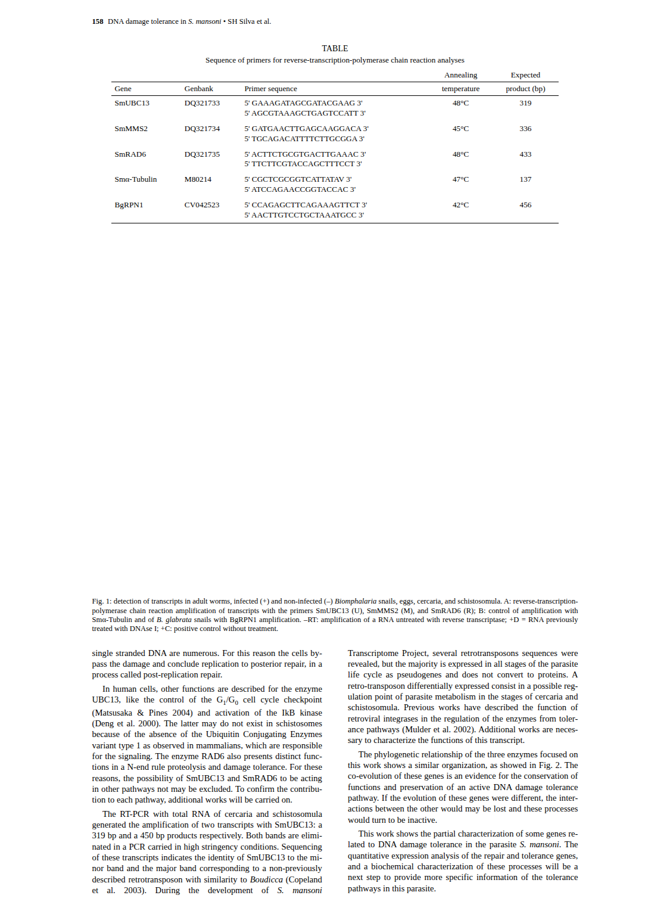158 DNA damage tolerance in S. mansoni • SH Silva et al.
TABLE
Sequence of primers for reverse-transcription-polymerase chain reaction analyses
| | | | Annealing | Expected |
| --- | --- | --- | --- | --- |
| Gene | Genbank | Primer sequence | temperature | product (bp) |
| SmUBC13 | DQ321733 | 5' GAAAGATAGCGATACGAAG 3' 5' AGCGTAAAGCTGAGTCCATT 3' | 48°C | 319 |
| SmMMS2 | DQ321734 | 5' GATGAACTTGAGCAAGGACA 3' 5' TGCAGACATTTTCTTGCGGA 3' | 45°C | 336 |
| SmRAD6 | DQ321735 | 5' ACTTCTGCGTGACTTGAAAC 3' 5' TTCTTCGTACCAGCTTTCCT 3' | 48°C | 433 |
| Smα-Tubulin | M80214 | 5' CGCTCGCGGTCATTATAV 3' 5' ATCCAGAACCGGTACCAC 3' | 47°C | 137 |
| BgRPN1 | CV042523 | 5' CCAGAGCTTCAGAAAGTTCT 3' 5' AACTTGTCCTGCTAAATGCC 3' | 42°C | 456 |
Fig. 1: detection of transcripts in adult worms, infected (+) and non-infected (–) Biomphalaria snails, eggs, cercaria, and schistosomula. A: reverse-transcription-polymerase chain reaction amplification of transcripts with the primers SmUBC13 (U), SmMMS2 (M), and SmRAD6 (R); B: control of amplification with Smα-Tubulin and of B. glabrata snails with BgRPN1 amplification. –RT: amplification of a RNA untreated with reverse transcriptase; +D = RNA previously treated with DNAse I; +C: positive control without treatment.
single stranded DNA are numerous. For this reason the cells bypass the damage and conclude replication to posterior repair, in a process called post-replication repair.
In human cells, other functions are described for the enzyme UBC13, like the control of the G1/G0 cell cycle checkpoint (Matsusaka & Pines 2004) and activation of the IkB kinase (Deng et al. 2000). The latter may do not exist in schistosomes because of the absence of the Ubiquitin Conjugating Enzymes variant type 1 as observed in mammalians, which are responsible for the signaling. The enzyme RAD6 also presents distinct functions in a N-end rule proteolysis and damage tolerance. For these reasons, the possibility of SmUBC13 and SmRAD6 to be acting in other pathways not may be excluded. To confirm the contribution to each pathway, additional works will be carried on.
The RT-PCR with total RNA of cercaria and schistosomula generated the amplification of two transcripts with SmUBC13: a 319 bp and a 450 bp products respectively. Both bands are eliminated in a PCR carried in high stringency conditions. Sequencing of these transcripts indicates the identity of SmUBC13 to the minor band and the major band corresponding to a non-previously described retrotransposon with similarity to Boudicca (Copeland et al. 2003). During the development of S. mansoni Transcriptome Project, several retrotransposons sequences were revealed, but the majority is expressed in all stages of the parasite life cycle as pseudogenes and does not convert to proteins. A retro-transposon differentially expressed consist in a possible regulation point of parasite metabolism in the stages of cercaria and schistosomula. Previous works have described the function of retroviral integrases in the regulation of the enzymes from tolerance pathways (Mulder et al. 2002). Additional works are necessary to characterize the functions of this transcript.
The phylogenetic relationship of the three enzymes focused on this work shows a similar organization, as showed in Fig. 2. The co-evolution of these genes is an evidence for the conservation of functions and preservation of an active DNA damage tolerance pathway. If the evolution of these genes were different, the interactions between the other would may be lost and these processes would turn to be inactive.
This work shows the partial characterization of some genes related to DNA damage tolerance in the parasite S. mansoni. The quantitative expression analysis of the repair and tolerance genes, and a biochemical characterization of these processes will be a next step to provide more specific information of the tolerance pathways in this parasite.